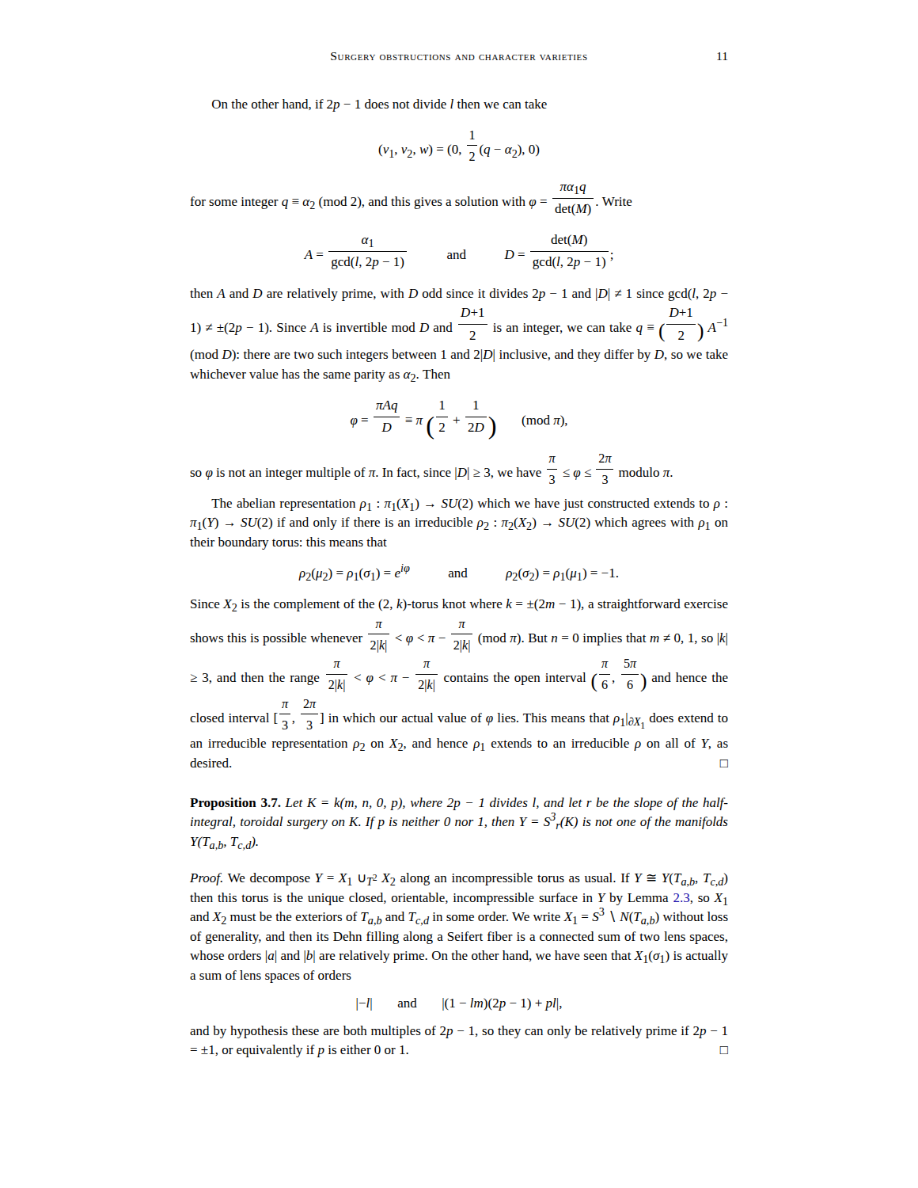Surgery obstructions and character varieties 11
On the other hand, if 2p − 1 does not divide l then we can take
(v1, v2, w) = (0, 12(q − α2), 0)
for some integer q ≡ α2 (mod 2), and this gives a solution with φ = πα1q det(M). Write
A = α1 gcd(l, 2p − 1) and D = det(M) gcd(l, 2p − 1);
then A and D are relatively prime, with D odd since it divides 2p − 1 and |D| ≠ 1 since gcd(l, 2p − 1) ≠ ±(2p − 1). Since A is invertible mod D and D+12 is an integer, we can take q ≡ (D+12) A−1 (mod D): there are two such integers between 1 and 2|D| inclusive, and they differ by D, so we take whichever value has the same parity as α2. Then
φ = πAq D ≡ π (12 + 12D) (mod π),
so φ is not an integer multiple of π. In fact, since |D| ≥ 3, we have π 3 ≤ φ ≤ 2π 3 modulo π.
The abelian representation ρ1 : π1(X1) → SU(2) which we have just constructed extends to ρ : π1(Y) → SU(2) if and only if there is an irreducible ρ2 : π2(X2) → SU(2) which agrees with ρ1 on their boundary torus: this means that
ρ2(μ2) = ρ1(σ1) = eiφ and ρ2(σ2) = ρ1(μ1) = −1.
Since X2 is the complement of the (2, k)-torus knot where k = ±(2m − 1), a straightforward exercise shows this is possible whenever π 2|k| < φ < π − π 2|k| (mod π). But n = 0 implies that m ≠ 0, 1, so |k| ≥ 3, and then the range π 2|k| < φ < π − π 2|k| contains the open interval (π 6, 5π 6) and hence the closed interval [π 3, 2π 3] in which our actual value of φ lies. This means that ρ1|∂X1 does extend to an irreducible representation ρ2 on X2, and hence ρ1 extends to an irreducible ρ on all of Y, as desired. □
Proposition 3.7. Let K = k(m, n, 0, p), where 2p − 1 divides l, and let r be the slope of the half-integral, toroidal surgery on K. If p is neither 0 nor 1, then Y = S3r(K) is not one of the manifolds Y(Ta,b, Tc,d).
Proof. We decompose Y = X1 ∪T2 X2 along an incompressible torus as usual. If Y ≅ Y(Ta,b, Tc,d) then this torus is the unique closed, orientable, incompressible surface in Y by Lemma 2.3, so X1 and X2 must be the exteriors of Ta,b and Tc,d in some order. We write X1 = S3 ∖ N(Ta,b) without loss of generality, and then its Dehn filling along a Seifert fiber is a connected sum of two lens spaces, whose orders |a| and |b| are relatively prime. On the other hand, we have seen that X1(σ1) is actually a sum of lens spaces of orders
|−l| and |(1 − lm)(2p − 1) + pl|,
and by hypothesis these are both multiples of 2p − 1, so they can only be relatively prime if 2p − 1 = ±1, or equivalently if p is either 0 or 1. □